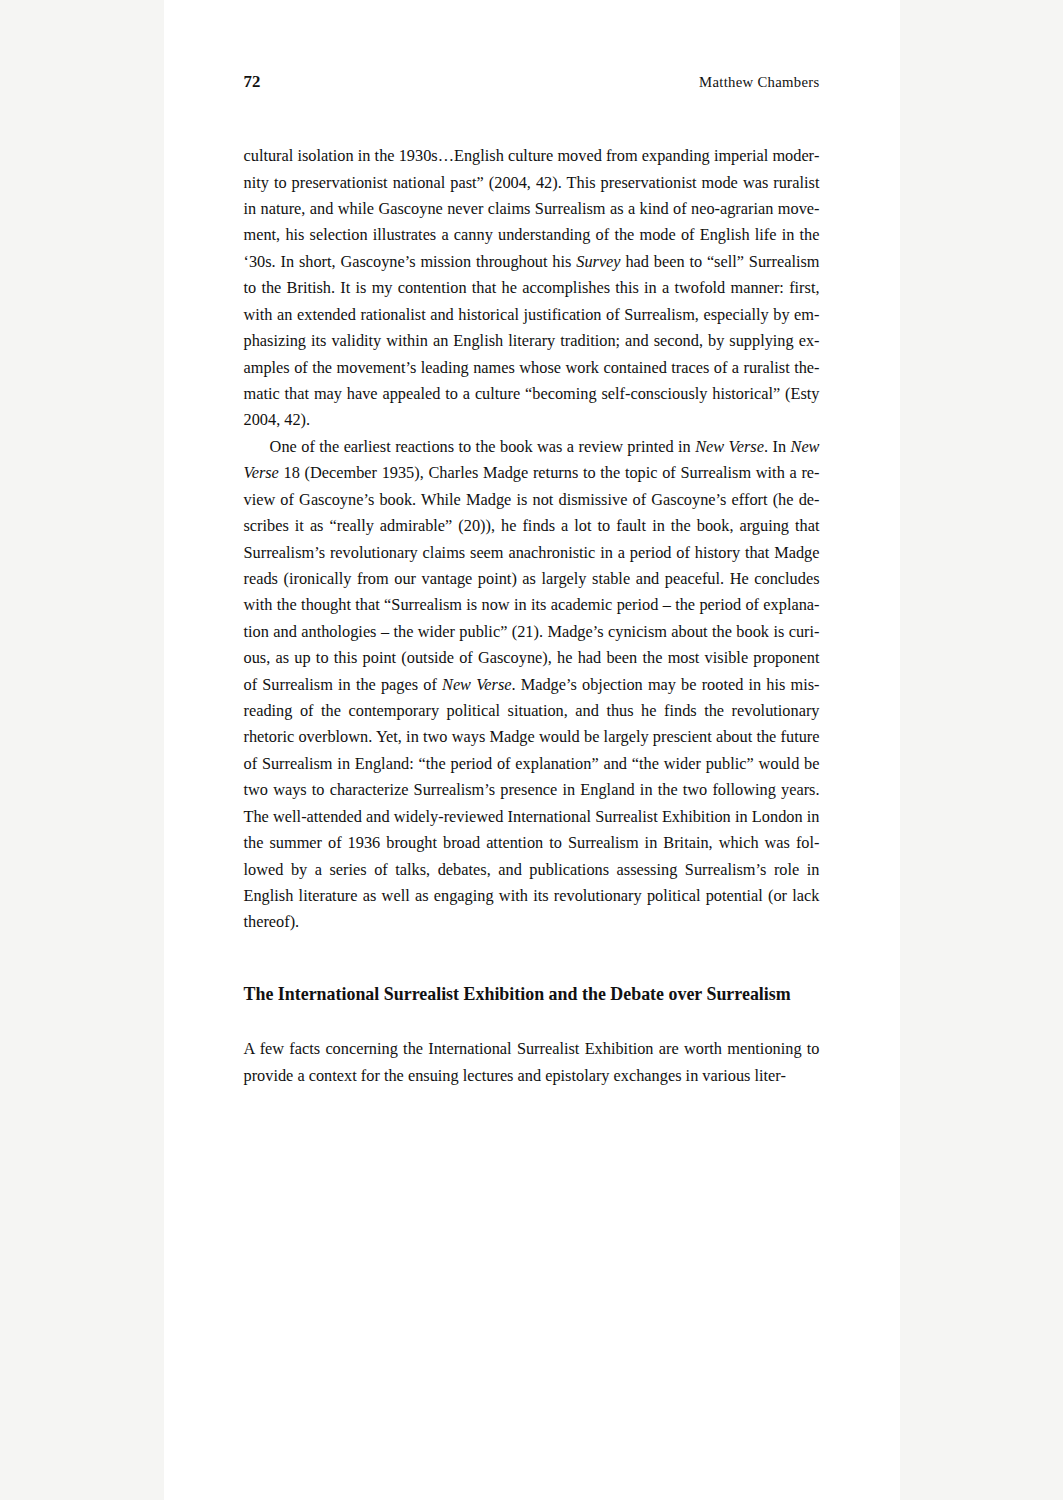72 Matthew Chambers
cultural isolation in the 1930s…English culture moved from expanding imperial modernity to preservationist national past” (2004, 42). This preservationist mode was ruralist in nature, and while Gascoyne never claims Surrealism as a kind of neo-agrarian movement, his selection illustrates a canny understanding of the mode of English life in the ‘30s. In short, Gascoyne’s mission throughout his Survey had been to “sell” Surrealism to the British. It is my contention that he accomplishes this in a twofold manner: first, with an extended rationalist and historical justification of Surrealism, especially by emphasizing its validity within an English literary tradition; and second, by supplying examples of the movement’s leading names whose work contained traces of a ruralist thematic that may have appealed to a culture “becoming self-consciously historical” (Esty 2004, 42).
One of the earliest reactions to the book was a review printed in New Verse. In New Verse 18 (December 1935), Charles Madge returns to the topic of Surrealism with a review of Gascoyne’s book. While Madge is not dismissive of Gascoyne’s effort (he describes it as “really admirable” (20)), he finds a lot to fault in the book, arguing that Surrealism’s revolutionary claims seem anachronistic in a period of history that Madge reads (ironically from our vantage point) as largely stable and peaceful. He concludes with the thought that “Surrealism is now in its academic period – the period of explanation and anthologies – the wider public” (21). Madge’s cynicism about the book is curious, as up to this point (outside of Gascoyne), he had been the most visible proponent of Surrealism in the pages of New Verse. Madge’s objection may be rooted in his misreading of the contemporary political situation, and thus he finds the revolutionary rhetoric overblown. Yet, in two ways Madge would be largely prescient about the future of Surrealism in England: “the period of explanation” and “the wider public” would be two ways to characterize Surrealism’s presence in England in the two following years. The well-attended and widely-reviewed International Surrealist Exhibition in London in the summer of 1936 brought broad attention to Surrealism in Britain, which was followed by a series of talks, debates, and publications assessing Surrealism’s role in English literature as well as engaging with its revolutionary political potential (or lack thereof).
The International Surrealist Exhibition and the Debate over Surrealism
A few facts concerning the International Surrealist Exhibition are worth mentioning to provide a context for the ensuing lectures and epistolary exchanges in various liter-